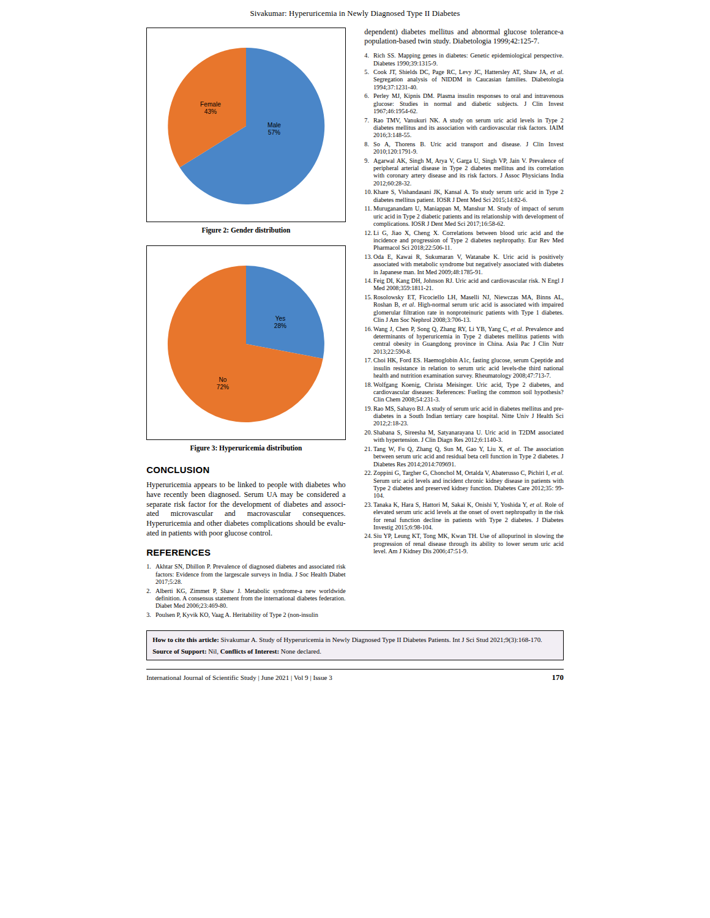Sivakumar: Hyperuricemia in Newly Diagnosed Type II Diabetes
Male 57% Female 43%
Figure 2: Gender distribution
Yes 28% No 72%
Figure 3: Hyperuricemia distribution
Conclusion
Hyperuricemia appears to be linked to people with diabetes who have recently been diagnosed. Serum UA may be considered a separate risk factor for the development of diabetes and associated microvascular and macrovascular consequences. Hyperuricemia and other diabetes complications should be evaluated in patients with poor glucose control.
References
Akhtar SN, Dhillon P. Prevalence of diagnosed diabetes and associated risk factors: Evidence from the largescale surveys in India. J Soc Health Diabet 2017;5:28.
Alberti KG, Zimmet P, Shaw J. Metabolic syndrome-a new worldwide definition. A consensus statement from the international diabetes federation. Diabet Med 2006;23:469-80.
Poulsen P, Kyvik KO, Vaag A. Heritability of Type 2 (non-insulin
dependent) diabetes mellitus and abnormal glucose tolerance-a population-based twin study. Diabetologia 1999;42:125-7.
Rich SS. Mapping genes in diabetes: Genetic epidemiological perspective. Diabetes 1990;39:1315-9.
Cook JT, Shields DC, Page RC, Levy JC, Hattersley AT, Shaw JA, et al. Segregation analysis of NIDDM in Caucasian families. Diabetologia 1994;37:1231-40.
Perley MJ, Kipnis DM. Plasma insulin responses to oral and intravenous glucose: Studies in normal and diabetic subjects. J Clin Invest 1967;46:1954-62.
Rao TMV, Vanukuri NK. A study on serum uric acid levels in Type 2 diabetes mellitus and its association with cardiovascular risk factors. IAIM 2016;3:148-55.
So A, Thorens B. Uric acid transport and disease. J Clin Invest 2010;120:1791-9.
Agarwal AK, Singh M, Arya V, Garga U, Singh VP, Jain V. Prevalence of peripheral arterial disease in Type 2 diabetes mellitus and its correlation with coronary artery disease and its risk factors. J Assoc Physicians India 2012;60:28-32.
Khare S, Vishandasani JK, Kansal A. To study serum uric acid in Type 2 diabetes mellitus patient. IOSR J Dent Med Sci 2015;14:82-6.
Muruganandam U, Maniappan M, Manshur M. Study of impact of serum uric acid in Type 2 diabetic patients and its relationship with development of complications. IOSR J Dent Med Sci 2017;16:58-62.
Li G, Jiao X, Cheng X. Correlations between blood uric acid and the incidence and progression of Type 2 diabetes nephropathy. Eur Rev Med Pharmacol Sci 2018;22:506-11.
Oda E, Kawai R, Sukumaran V, Watanabe K. Uric acid is positively associated with metabolic syndrome but negatively associated with diabetes in Japanese man. Int Med 2009;48:1785-91.
Feig DI, Kang DH, Johnson RJ. Uric acid and cardiovascular risk. N Engl J Med 2008;359:1811-21.
Rosolowsky ET, Ficociello LH, Maselli NJ, Niewczas MA, Binns AL, Roshan B, et al. High-normal serum uric acid is associated with impaired glomerular filtration rate in nonproteinuric patients with Type 1 diabetes. Clin J Am Soc Nephrol 2008;3:706-13.
Wang J, Chen P, Song Q, Zhang RY, Li YB, Yang C, et al. Prevalence and determinants of hyperuricemia in Type 2 diabetes mellitus patients with central obesity in Guangdong province in China. Asia Pac J Clin Nutr 2013;22:590-8.
Choi HK, Ford ES. Haemoglobin A1c, fasting glucose, serum Cpeptide and insulin resistance in relation to serum uric acid levels-the third national health and nutrition examination survey. Rheumatology 2008;47:713-7.
Wolfgang Koenig, Christa Meisinger. Uric acid, Type 2 diabetes, and cardiovascular diseases: References: Fueling the common soil hypothesis? Clin Chem 2008;54:231-3.
Rao MS, Sahayo BJ. A study of serum uric acid in diabetes mellitus and pre-diabetes in a South Indian tertiary care hospital. Nitte Univ J Health Sci 2012;2:18-23.
Shabana S, Sireesha M, Satyanarayana U. Uric acid in T2DM associated with hypertension. J Clin Diagn Res 2012;6:1140-3.
Tang W, Fu Q, Zhang Q, Sun M, Gao Y, Liu X, et al. The association between serum uric acid and residual beta cell function in Type 2 diabetes. J Diabetes Res 2014;2014:709691.
Zoppini G, Targher G, Chonchol M, Ortalda V, Abaterusso C, Pichiri I, et al. Serum uric acid levels and incident chronic kidney disease in patients with Type 2 diabetes and preserved kidney function. Diabetes Care 2012;35: 99-104.
Tanaka K, Hara S, Hattori M, Sakai K, Onishi Y, Yoshida Y, et al. Role of elevated serum uric acid levels at the onset of overt nephropathy in the risk for renal function decline in patients with Type 2 diabetes. J Diabetes Investig 2015;6:98-104.
Siu YP, Leung KT, Tong MK, Kwan TH. Use of allopurinol in slowing the progression of renal disease through its ability to lower serum uric acid level. Am J Kidney Dis 2006;47:51-9.
How to cite this article: Sivakumar A. Study of Hyperuricemia in Newly Diagnosed Type II Diabetes Patients. Int J Sci Stud 2021;9(3):168-170.
Source of Support: Nil, Conflicts of Interest: None declared.
International Journal of Scientific Study | June 2021 | Vol 9 | Issue 3
170